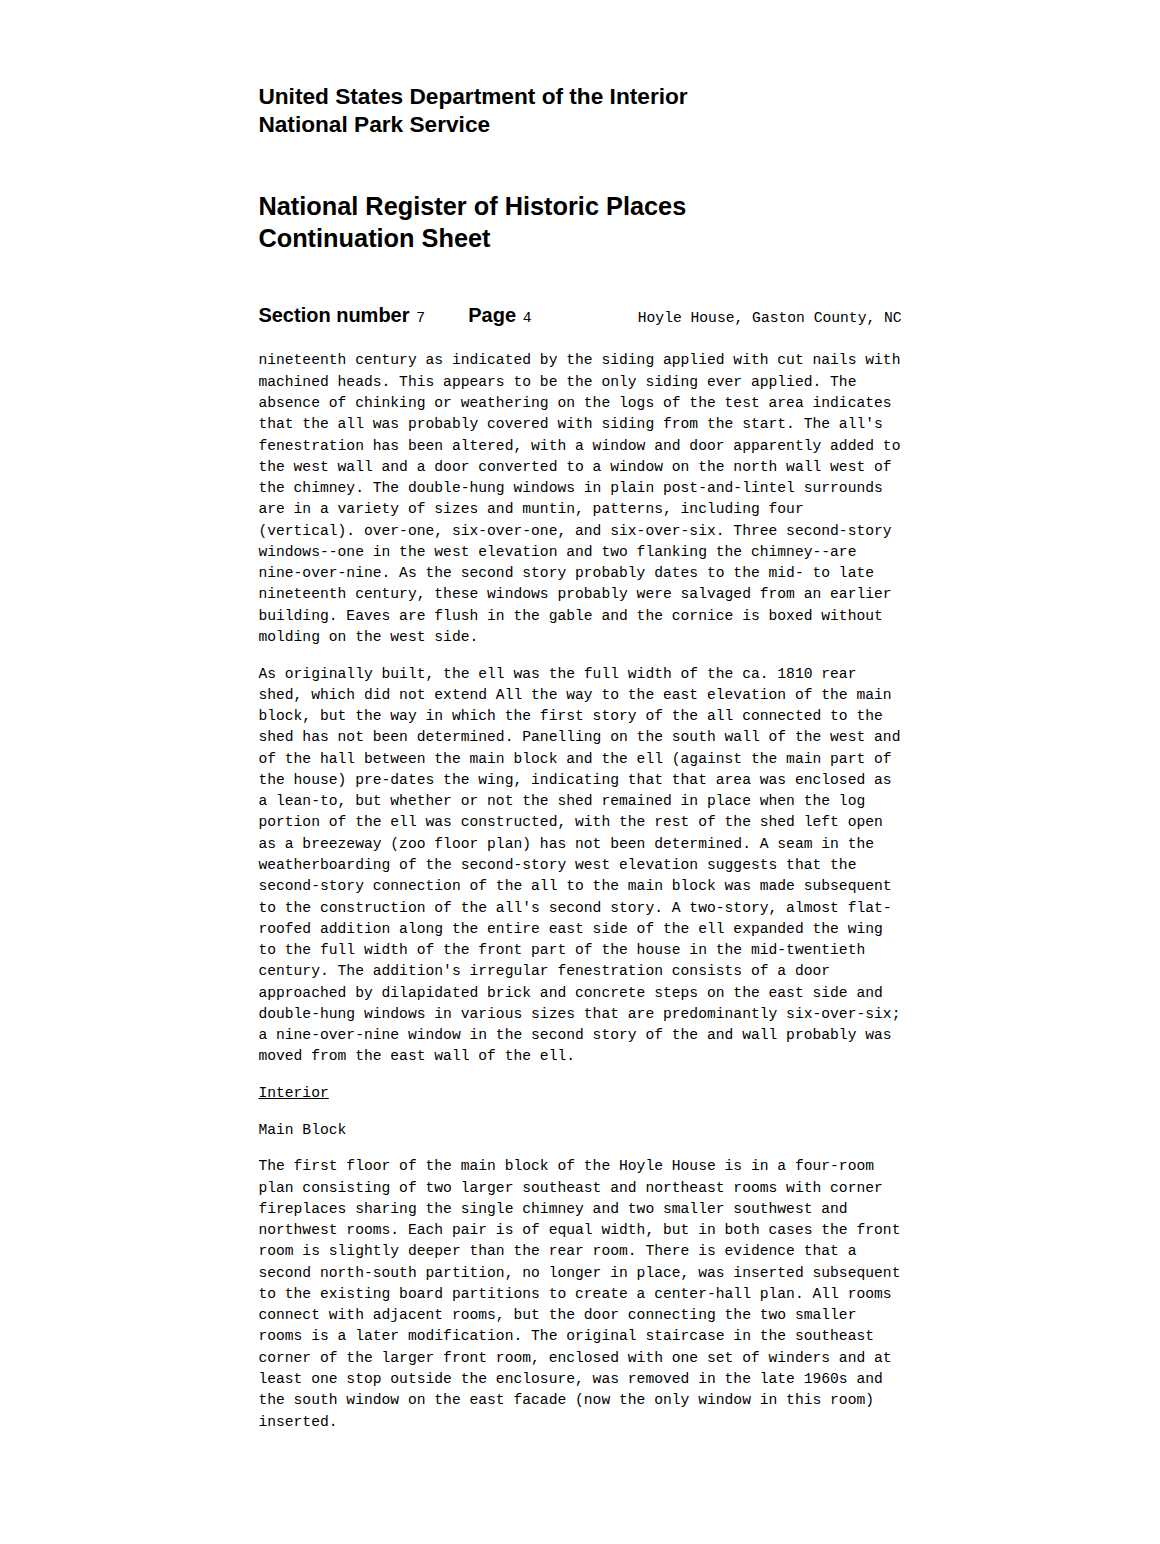United States Department of the Interior
National Park Service
National Register of Historic Places
Continuation Sheet
Section number 7 Page 4 Hoyle House, Gaston County, NC
nineteenth century as indicated by the siding applied with cut nails with machined heads. This appears to be the only siding ever applied. The absence of chinking or weathering on the logs of the test area indicates that the all was probably covered with siding from the start. The all's fenestration has been altered, with a window and door apparently added to the west wall and a door converted to a window on the north wall west of the chimney. The double-hung windows in plain post-and-lintel surrounds are in a variety of sizes and muntin, patterns, including four (vertical). over-one, six-over-one, and six-over-six. Three second-story windows--one in the west elevation and two flanking the chimney--are nine-over-nine. As the second story probably dates to the mid- to late nineteenth century, these windows probably were salvaged from an earlier building. Eaves are flush in the gable and the cornice is boxed without molding on the west side.
As originally built, the ell was the full width of the ca. 1810 rear shed, which did not extend All the way to the east elevation of the main block, but the way in which the first story of the all connected to the shed has not been determined. Panelling on the south wall of the west and of the hall between the main block and the ell (against the main part of the house) pre-dates the wing, indicating that that area was enclosed as a lean-to, but whether or not the shed remained in place when the log portion of the ell was constructed, with the rest of the shed left open as a breezeway (zoo floor plan) has not been determined. A seam in the weatherboarding of the second-story west elevation suggests that the second-story connection of the all to the main block was made subsequent to the construction of the all's second story. A two-story, almost flat-roofed addition along the entire east side of the ell expanded the wing to the full width of the front part of the house in the mid-twentieth century. The addition's irregular fenestration consists of a door approached by dilapidated brick and concrete steps on the east side and double-hung windows in various sizes that are predominantly six-over-six; a nine-over-nine window in the second story of the and wall probably was moved from the east wall of the ell.
Interior
Main Block
The first floor of the main block of the Hoyle House is in a four-room plan consisting of two larger southeast and northeast rooms with corner fireplaces sharing the single chimney and two smaller southwest and northwest rooms. Each pair is of equal width, but in both cases the front room is slightly deeper than the rear room. There is evidence that a second north-south partition, no longer in place, was inserted subsequent to the existing board partitions to create a center-hall plan. All rooms connect with adjacent rooms, but the door connecting the two smaller rooms is a later modification. The original staircase in the southeast corner of the larger front room, enclosed with one set of winders and at least one stop outside the enclosure, was removed in the late 1960s and the south window on the east facade (now the only window in this room) inserted.